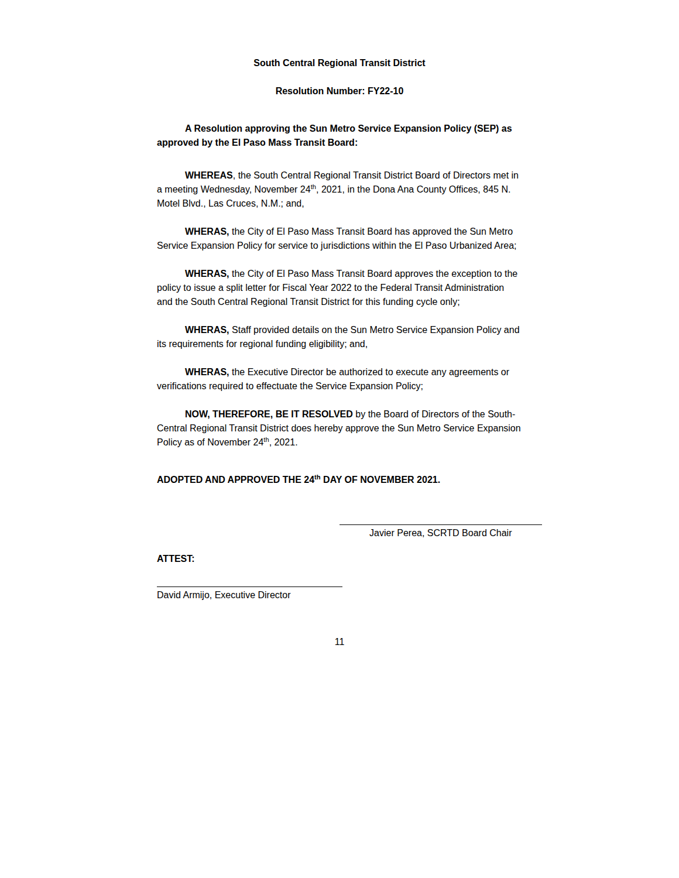South Central Regional Transit District
Resolution Number: FY22-10
A Resolution approving the Sun Metro Service Expansion Policy (SEP) as approved by the El Paso Mass Transit Board:
WHEREAS, the South Central Regional Transit District Board of Directors met in a meeting Wednesday, November 24th, 2021, in the Dona Ana County Offices, 845 N. Motel Blvd., Las Cruces, N.M.; and,
WHERAS, the City of El Paso Mass Transit Board has approved the Sun Metro Service Expansion Policy for service to jurisdictions within the El Paso Urbanized Area;
WHERAS, the City of El Paso Mass Transit Board approves the exception to the policy to issue a split letter for Fiscal Year 2022 to the Federal Transit Administration and the South Central Regional Transit District for this funding cycle only;
WHERAS, Staff provided details on the Sun Metro Service Expansion Policy and its requirements for regional funding eligibility; and,
WHERAS, the Executive Director be authorized to execute any agreements or verifications required to effectuate the Service Expansion Policy;
NOW, THEREFORE, BE IT RESOLVED by the Board of Directors of the South-Central Regional Transit District does hereby approve the Sun Metro Service Expansion Policy as of November 24th, 2021.
ADOPTED AND APPROVED THE 24th DAY OF NOVEMBER 2021.
Javier Perea, SCRTD Board Chair
ATTEST:
David Armijo, Executive Director
11